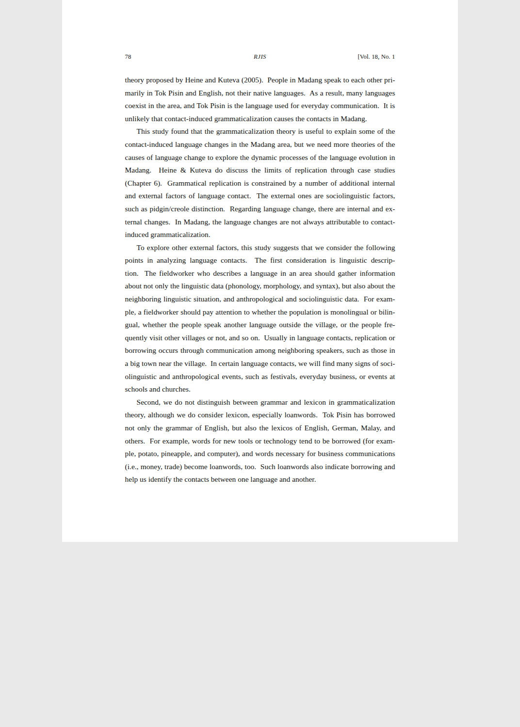78 RJIS [Vol. 18, No. 1
theory proposed by Heine and Kuteva (2005). People in Madang speak to each other primarily in Tok Pisin and English, not their native languages. As a result, many languages coexist in the area, and Tok Pisin is the language used for everyday communication. It is unlikely that contact-induced grammaticalization causes the contacts in Madang.
This study found that the grammaticalization theory is useful to explain some of the contact-induced language changes in the Madang area, but we need more theories of the causes of language change to explore the dynamic processes of the language evolution in Madang. Heine & Kuteva do discuss the limits of replication through case studies (Chapter 6). Grammatical replication is constrained by a number of additional internal and external factors of language contact. The external ones are sociolinguistic factors, such as pidgin/creole distinction. Regarding language change, there are internal and external changes. In Madang, the language changes are not always attributable to contact-induced grammaticalization.
To explore other external factors, this study suggests that we consider the following points in analyzing language contacts. The first consideration is linguistic description. The fieldworker who describes a language in an area should gather information about not only the linguistic data (phonology, morphology, and syntax), but also about the neighboring linguistic situation, and anthropological and sociolinguistic data. For example, a fieldworker should pay attention to whether the population is monolingual or bilingual, whether the people speak another language outside the village, or the people frequently visit other villages or not, and so on. Usually in language contacts, replication or borrowing occurs through communication among neighboring speakers, such as those in a big town near the village. In certain language contacts, we will find many signs of sociolinguistic and anthropological events, such as festivals, everyday business, or events at schools and churches.
Second, we do not distinguish between grammar and lexicon in grammaticalization theory, although we do consider lexicon, especially loanwords. Tok Pisin has borrowed not only the grammar of English, but also the lexicos of English, German, Malay, and others. For example, words for new tools or technology tend to be borrowed (for example, potato, pineapple, and computer), and words necessary for business communications (i.e., money, trade) become loanwords, too. Such loanwords also indicate borrowing and help us identify the contacts between one language and another.